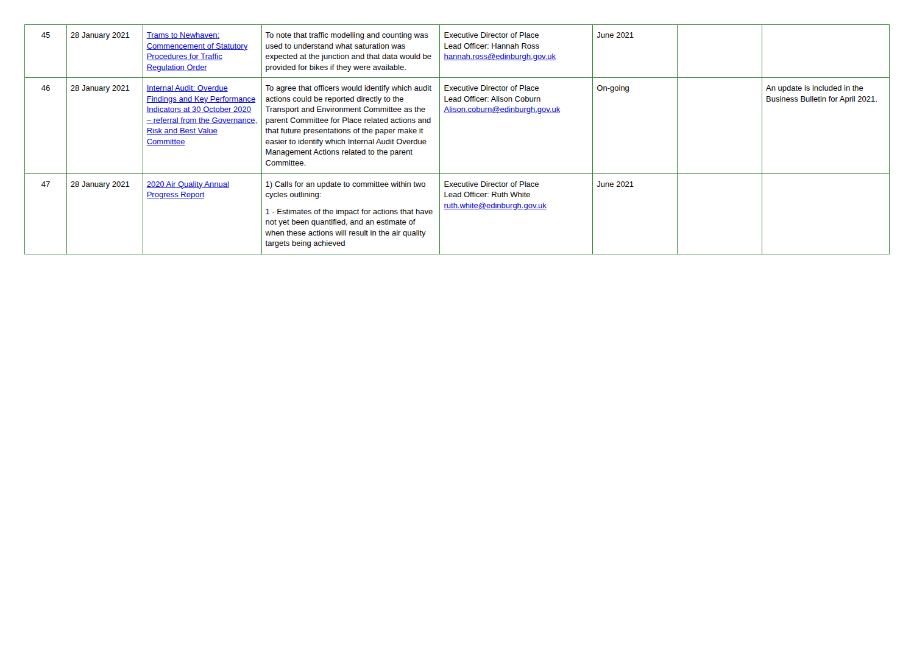| 45 | 28 January 2021 | Trams to Newhaven: Commencement of Statutory Procedures for Traffic Regulation Order | To note that traffic modelling and counting was used to understand what saturation was expected at the junction and that data would be provided for bikes if they were available. | Executive Director of Place Lead Officer: Hannah Ross hannah.ross@edinburgh.gov.uk | June 2021 | | |
| 46 | 28 January 2021 | Internal Audit: Overdue Findings and Key Performance Indicators at 30 October 2020 – referral from the Governance, Risk and Best Value Committee | To agree that officers would identify which audit actions could be reported directly to the Transport and Environment Committee as the parent Committee for Place related actions and that future presentations of the paper make it easier to identify which Internal Audit Overdue Management Actions related to the parent Committee. | Executive Director of Place Lead Officer: Alison Coburn Alison.coburn@edinburgh.gov.uk | On-going | | An update is included in the Business Bulletin for April 2021. |
| 47 | 28 January 2021 | 2020 Air Quality Annual Progress Report | 1) Calls for an update to committee within two cycles outlining: 1 - Estimates of the impact for actions that have not yet been quantified, and an estimate of when these actions will result in the air quality targets being achieved | Executive Director of Place Lead Officer: Ruth White ruth.white@edinburgh.gov.uk | June 2021 | | |